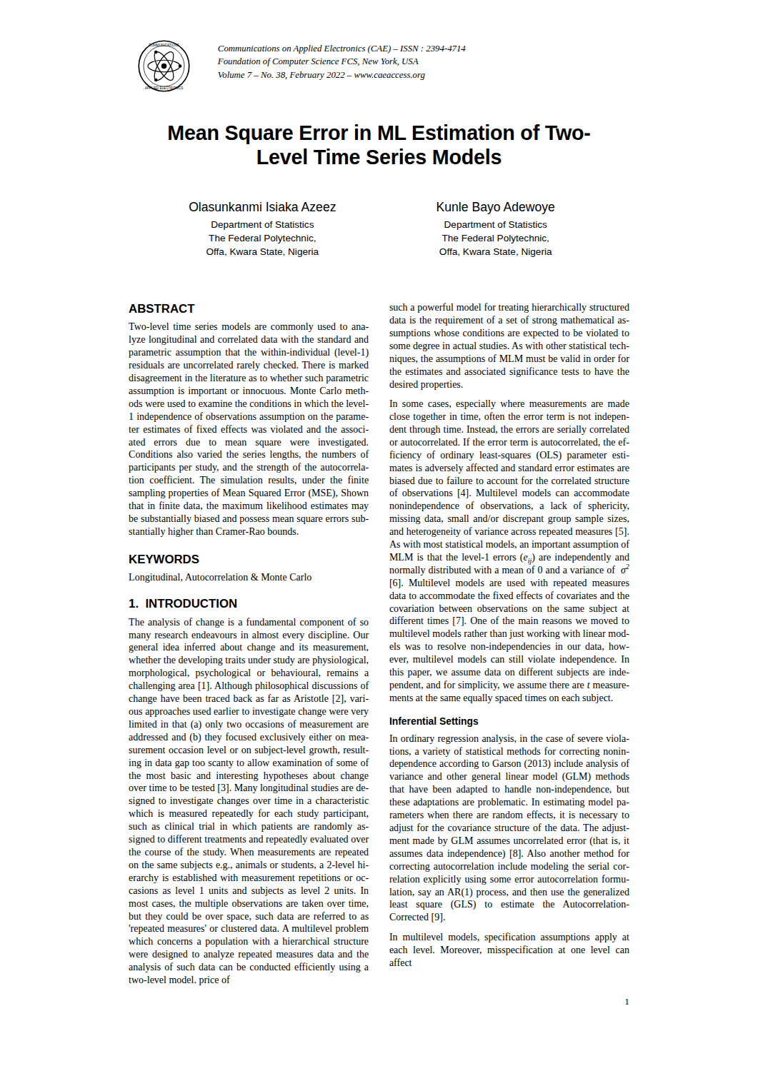COMMUNICATIONS APPLIED ELECTRONICS
Communications on Applied Electronics (CAE) – ISSN : 2394-4714
Foundation of Computer Science FCS, New York, USA
Volume 7 – No. 38, February 2022 – www.caeaccess.org
Mean Square Error in ML Estimation of Two-Level Time Series Models
Olasunkanmi Isiaka Azeez
Department of Statistics
The Federal Polytechnic,
Offa, Kwara State, Nigeria
Kunle Bayo Adewoye
Department of Statistics
The Federal Polytechnic,
Offa, Kwara State, Nigeria
Abstract
Two-level time series models are commonly used to analyze longitudinal and correlated data with the standard and parametric assumption that the within-individual (level-1) residuals are uncorrelated rarely checked. There is marked disagreement in the literature as to whether such parametric assumption is important or innocuous. Monte Carlo methods were used to examine the conditions in which the level-1 independence of observations assumption on the parameter estimates of fixed effects was violated and the associated errors due to mean square were investigated. Conditions also varied the series lengths, the numbers of participants per study, and the strength of the autocorrelation coefficient. The simulation results, under the finite sampling properties of Mean Squared Error (MSE), Shown that in finite data, the maximum likelihood estimates may be substantially biased and possess mean square errors substantially higher than Cramer-Rao bounds.
Keywords
Longitudinal, Autocorrelation & Monte Carlo
1. INTRODUCTION
The analysis of change is a fundamental component of so many research endeavours in almost every discipline. Our general idea inferred about change and its measurement, whether the developing traits under study are physiological, morphological, psychological or behavioural, remains a challenging area [1]. Although philosophical discussions of change have been traced back as far as Aristotle [2], various approaches used earlier to investigate change were very limited in that (a) only two occasions of measurement are addressed and (b) they focused exclusively either on measurement occasion level or on subject-level growth, resulting in data gap too scanty to allow examination of some of the most basic and interesting hypotheses about change over time to be tested [3]. Many longitudinal studies are designed to investigate changes over time in a characteristic which is measured repeatedly for each study participant, such as clinical trial in which patients are randomly assigned to different treatments and repeatedly evaluated over the course of the study. When measurements are repeated on the same subjects e.g., animals or students, a 2-level hierarchy is established with measurement repetitions or occasions as level 1 units and subjects as level 2 units. In most cases, the multiple observations are taken over time, but they could be over space, such data are referred to as 'repeated measures' or clustered data. A multilevel problem which concerns a population with a hierarchical structure were designed to analyze repeated measures data and the analysis of such data can be conducted efficiently using a two-level model. price of
such a powerful model for treating hierarchically structured data is the requirement of a set of strong mathematical assumptions whose conditions are expected to be violated to some degree in actual studies. As with other statistical techniques, the assumptions of MLM must be valid in order for the estimates and associated significance tests to have the desired properties.
In some cases, especially where measurements are made close together in time, often the error term is not independent through time. Instead, the errors are serially correlated or autocorrelated. If the error term is autocorrelated, the efficiency of ordinary least-squares (OLS) parameter estimates is adversely affected and standard error estimates are biased due to failure to account for the correlated structure of observations [4]. Multilevel models can accommodate nonindependence of observations, a lack of sphericity, missing data, small and/or discrepant group sample sizes, and heterogeneity of variance across repeated measures [5]. As with most statistical models, an important assumption of MLM is that the level-1 errors (eij) are independently and normally distributed with a mean of 0 and a variance of σ2 [6]. Multilevel models are used with repeated measures data to accommodate the fixed effects of covariates and the covariation between observations on the same subject at different times [7]. One of the main reasons we moved to multilevel models rather than just working with linear models was to resolve non-independencies in our data, however, multilevel models can still violate independence. In this paper, we assume data on different subjects are independent, and for simplicity, we assume there are t measurements at the same equally spaced times on each subject.
Inferential Settings
In ordinary regression analysis, in the case of severe violations, a variety of statistical methods for correcting nonindependence according to Garson (2013) include analysis of variance and other general linear model (GLM) methods that have been adapted to handle non-independence, but these adaptations are problematic. In estimating model parameters when there are random effects, it is necessary to adjust for the covariance structure of the data. The adjustment made by GLM assumes uncorrelated error (that is, it assumes data independence) [8]. Also another method for correcting autocorrelation include modeling the serial correlation explicitly using some error autocorrelation formulation, say an AR(1) process, and then use the generalized least square (GLS) to estimate the Autocorrelation-Corrected [9].
In multilevel models, specification assumptions apply at each level. Moreover, misspecification at one level can affect
1